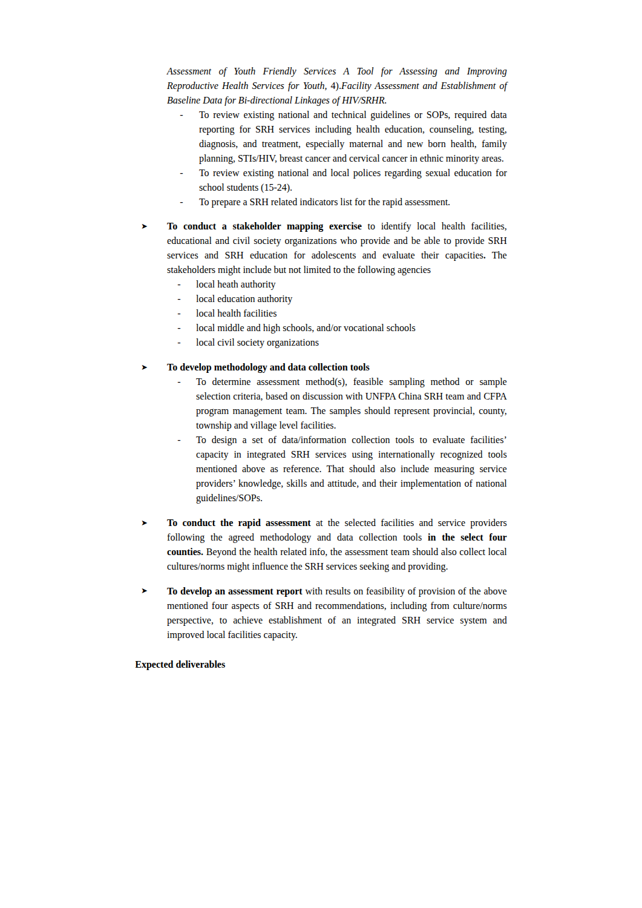Assessment of Youth Friendly Services A Tool for Assessing and Improving Reproductive Health Services for Youth, 4).Facility Assessment and Establishment of Baseline Data for Bi-directional Linkages of HIV/SRHR.
To review existing national and technical guidelines or SOPs, required data reporting for SRH services including health education, counseling, testing, diagnosis, and treatment, especially maternal and new born health, family planning, STIs/HIV, breast cancer and cervical cancer in ethnic minority areas.
To review existing national and local polices regarding sexual education for school students (15-24).
To prepare a SRH related indicators list for the rapid assessment.
To conduct a stakeholder mapping exercise to identify local health facilities, educational and civil society organizations who provide and be able to provide SRH services and SRH education for adolescents and evaluate their capacities. The stakeholders might include but not limited to the following agencies
local heath authority
local education authority
local health facilities
local middle and high schools, and/or vocational schools
local civil society organizations
To develop methodology and data collection tools
To determine assessment method(s), feasible sampling method or sample selection criteria, based on discussion with UNFPA China SRH team and CFPA program management team. The samples should represent provincial, county, township and village level facilities.
To design a set of data/information collection tools to evaluate facilities’ capacity in integrated SRH services using internationally recognized tools mentioned above as reference. That should also include measuring service providers’ knowledge, skills and attitude, and their implementation of national guidelines/SOPs.
To conduct the rapid assessment at the selected facilities and service providers following the agreed methodology and data collection tools in the select four counties. Beyond the health related info, the assessment team should also collect local cultures/norms might influence the SRH services seeking and providing.
To develop an assessment report with results on feasibility of provision of the above mentioned four aspects of SRH and recommendations, including from culture/norms perspective, to achieve establishment of an integrated SRH service system and improved local facilities capacity.
Expected deliverables